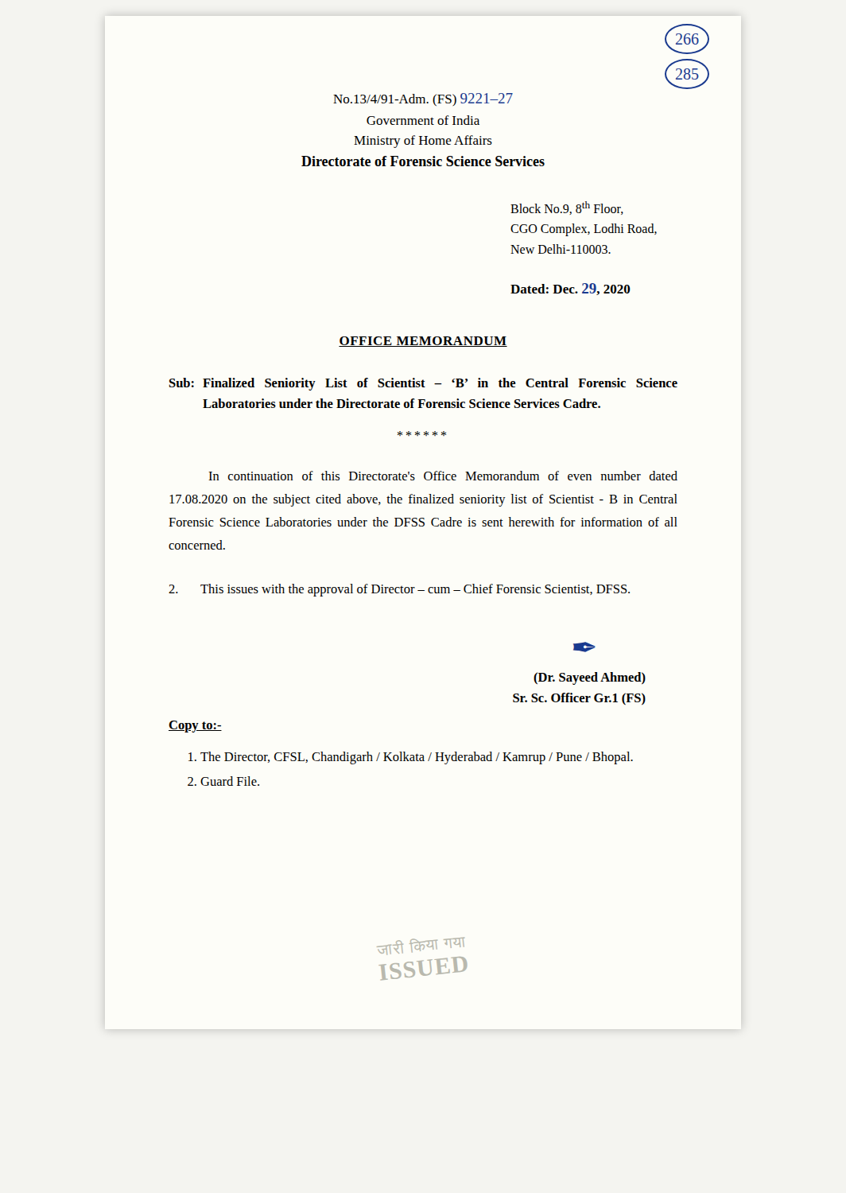266 285
No.13/4/91-Adm. (FS) 9221–27
Government of India
Ministry of Home Affairs
Directorate of Forensic Science Services
Block No.9, 8th Floor,
CGO Complex, Lodhi Road,
New Delhi-110003.
Dated: Dec. 29, 2020
OFFICE MEMORANDUM
Sub:
Finalized Seniority List of Scientist – ‘B’ in the Central Forensic Science Laboratories under the Directorate of Forensic Science Services Cadre.
******
In continuation of this Directorate's Office Memorandum of even number dated 17.08.2020 on the subject cited above, the finalized seniority list of Scientist - B in Central Forensic Science Laboratories under the DFSS Cadre is sent herewith for information of all concerned.
2.
This issues with the approval of Director – cum – Chief Forensic Scientist, DFSS.
✒
(Dr. Sayeed Ahmed)
Sr. Sc. Officer Gr.1 (FS)
Copy to:-
The Director, CFSL, Chandigarh / Kolkata / Hyderabad / Kamrup / Pune / Bhopal.
Guard File.
जारी किया गया ISSUED